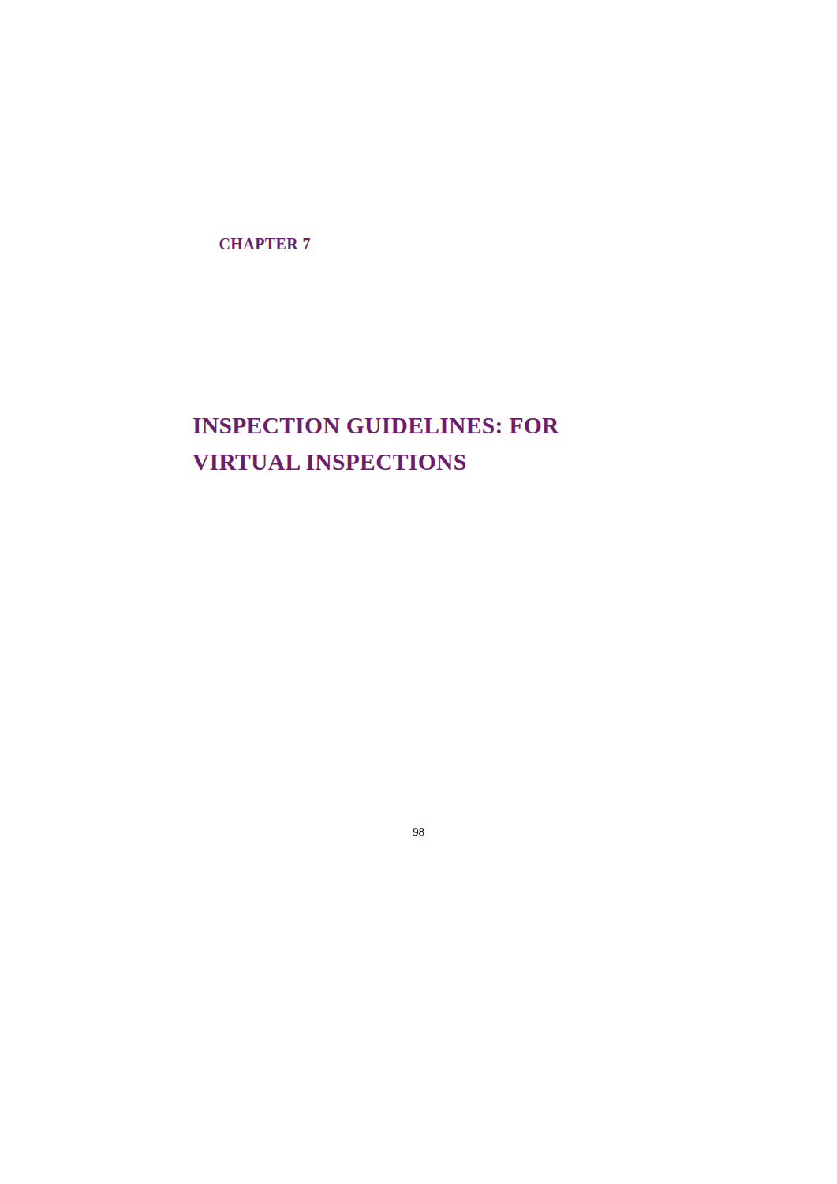CHAPTER 7
INSPECTION GUIDELINES: FOR VIRTUAL INSPECTIONS
98